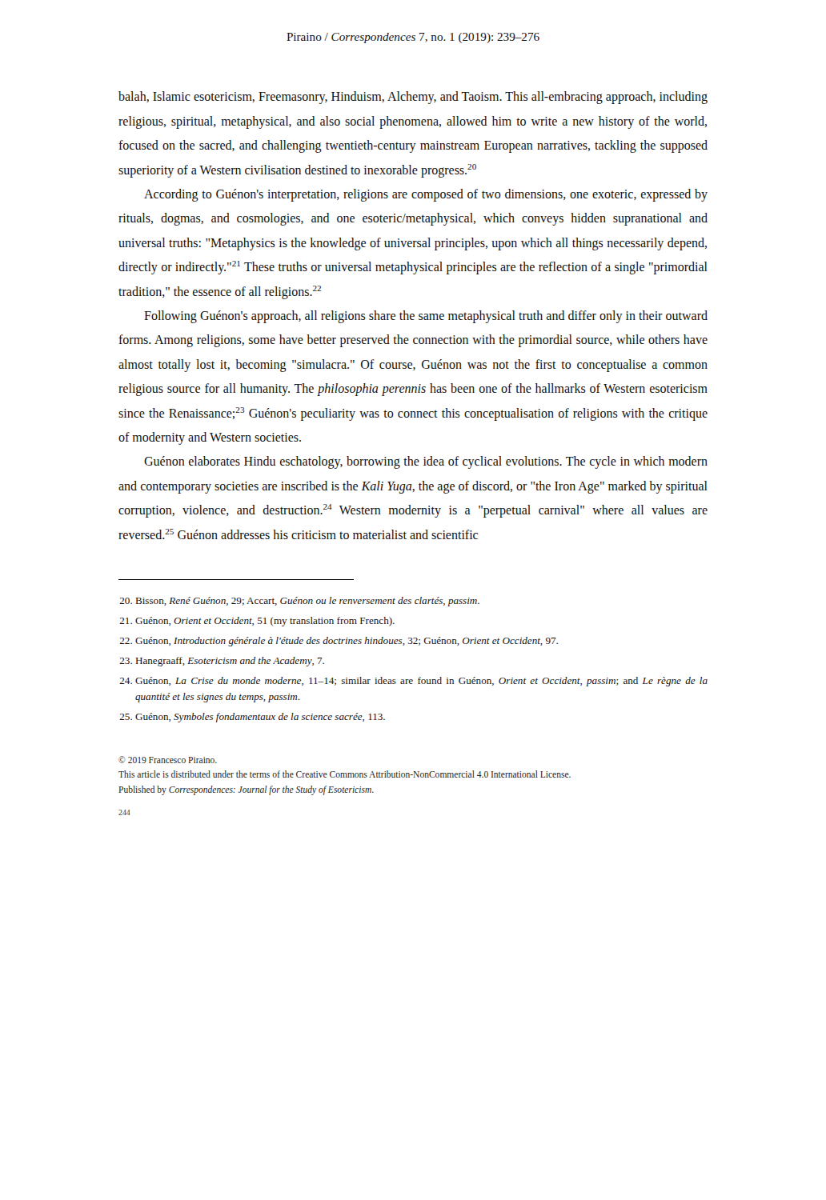Piraino / Correspondences 7, no. 1 (2019): 239–276
balah, Islamic esotericism, Freemasonry, Hinduism, Alchemy, and Taoism. This all-embracing approach, including religious, spiritual, metaphysical, and also social phenomena, allowed him to write a new history of the world, focused on the sacred, and challenging twentieth-century mainstream European narratives, tackling the supposed superiority of a Western civilisation destined to inexorable progress.20
According to Guénon's interpretation, religions are composed of two dimensions, one exoteric, expressed by rituals, dogmas, and cosmologies, and one esoteric/metaphysical, which conveys hidden supranational and universal truths: "Metaphysics is the knowledge of universal principles, upon which all things necessarily depend, directly or indirectly."21 These truths or universal metaphysical principles are the reflection of a single "primordial tradition," the essence of all religions.22
Following Guénon's approach, all religions share the same metaphysical truth and differ only in their outward forms. Among religions, some have better preserved the connection with the primordial source, while others have almost totally lost it, becoming "simulacra." Of course, Guénon was not the first to conceptualise a common religious source for all humanity. The philosophia perennis has been one of the hallmarks of Western esotericism since the Renaissance;23 Guénon's peculiarity was to connect this conceptualisation of religions with the critique of modernity and Western societies.
Guénon elaborates Hindu eschatology, borrowing the idea of cyclical evolutions. The cycle in which modern and contemporary societies are inscribed is the Kali Yuga, the age of discord, or "the Iron Age" marked by spiritual corruption, violence, and destruction.24 Western modernity is a "perpetual carnival" where all values are reversed.25 Guénon addresses his criticism to materialist and scientific
Bisson, René Guénon, 29; Accart, Guénon ou le renversement des clartés, passim.
Guénon, Orient et Occident, 51 (my translation from French).
Guénon, Introduction générale à l'étude des doctrines hindoues, 32; Guénon, Orient et Occident, 97.
Hanegraaff, Esotericism and the Academy, 7.
Guénon, La Crise du monde moderne, 11–14; similar ideas are found in Guénon, Orient et Occident, passim; and Le règne de la quantité et les signes du temps, passim.
Guénon, Symboles fondamentaux de la science sacrée, 113.
© 2019 Francesco Piraino.
This article is distributed under the terms of the Creative Commons Attribution-NonCommercial 4.0 International License.
Published by Correspondences: Journal for the Study of Esotericism.
244